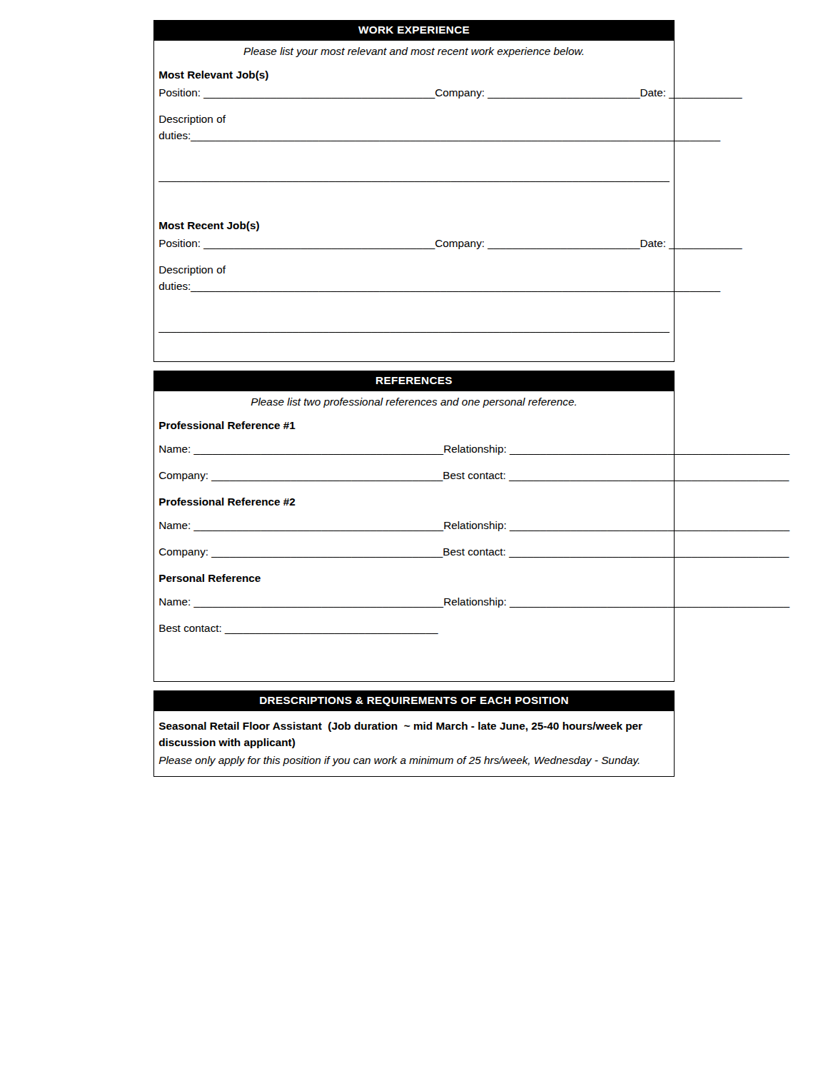WORK EXPERIENCE
Please list your most relevant and most recent work experience below.
Most Relevant Job(s)
Position: ______________________________________
Company: _________________________
Date: ____________
Description of duties:_______________________________________________________________________________________ _______________________________________________________________________________________________________
Most Recent Job(s)
Position: ______________________________________
Company: _________________________
Date: ____________
Description of duties:_______________________________________________________________________________________ _______________________________________________________________________________________________________
REFERENCES
Please list two professional references and one personal reference.
Professional Reference #1
Name: _________________________________________
Relationship: ______________________________________________
Company: ______________________________________
Best contact: ______________________________________________
Professional Reference #2
Name: _________________________________________
Relationship: ______________________________________________
Company: ______________________________________
Best contact: ______________________________________________
Personal Reference
Name: _________________________________________
Relationship: ______________________________________________
Best contact: ___________________________________
DRESCRIPTIONS & REQUIREMENTS OF EACH POSITION
Seasonal Retail Floor Assistant (Job duration ~ mid March - late June, 25-40 hours/week per discussion with applicant)
Please only apply for this position if you can work a minimum of 25 hrs/week, Wednesday - Sunday.